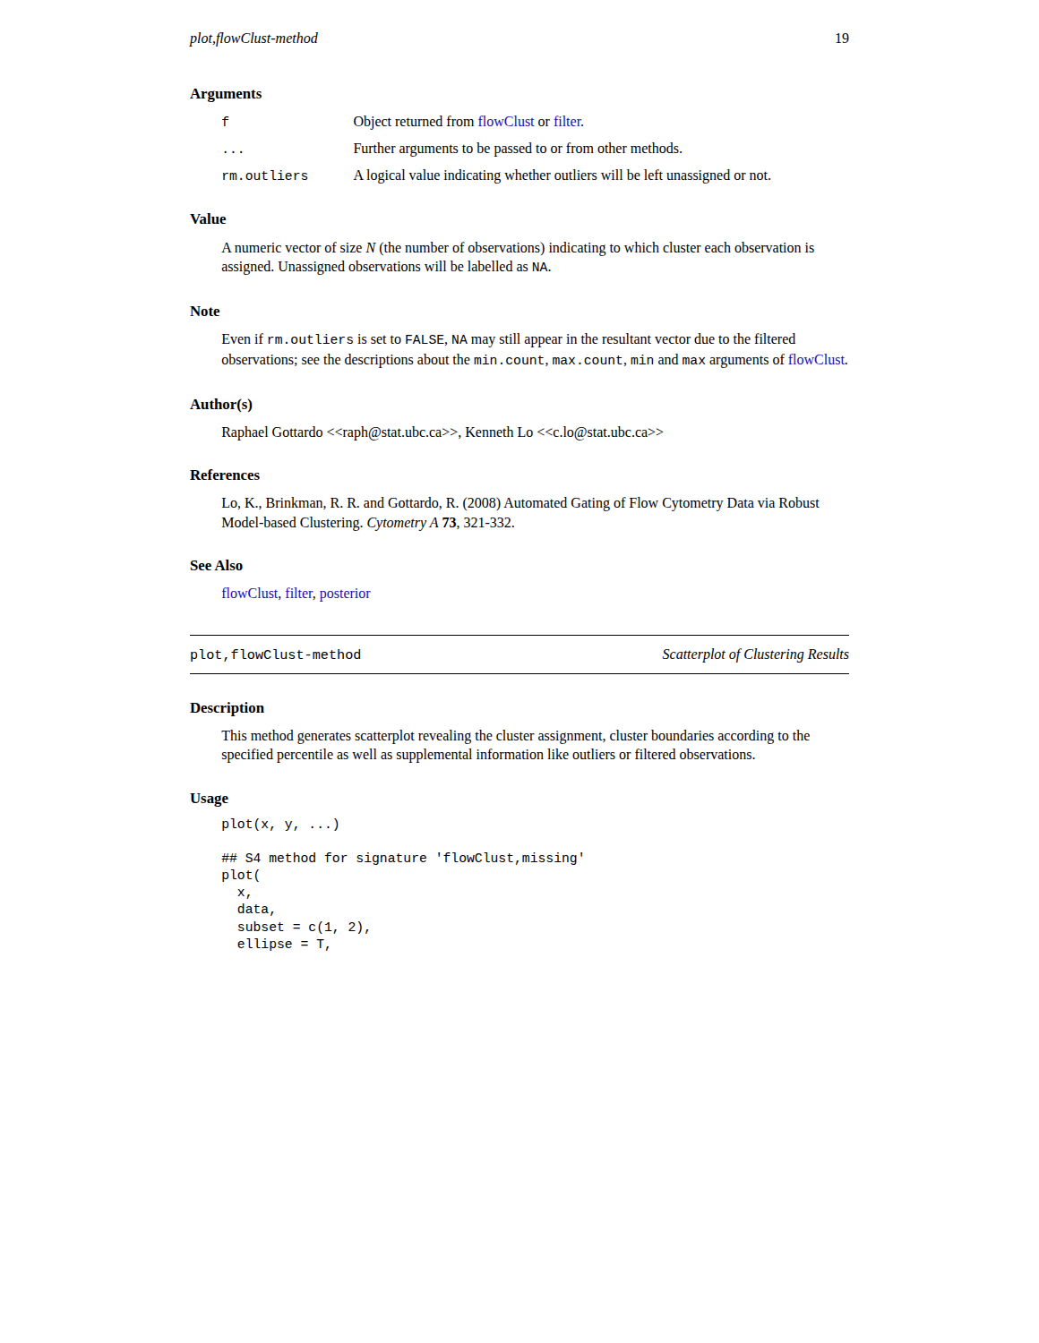plot,flowClust-method 19
Arguments
f
Object returned from flowClust or filter.
...
Further arguments to be passed to or from other methods.
rm.outliers
A logical value indicating whether outliers will be left unassigned or not.
Value
A numeric vector of size N (the number of observations) indicating to which cluster each observation is assigned. Unassigned observations will be labelled as NA.
Note
Even if rm.outliers is set to FALSE, NA may still appear in the resultant vector due to the filtered observations; see the descriptions about the min.count, max.count, min and max arguments of flowClust.
Author(s)
Raphael Gottardo <<raph@stat.ubc.ca>>, Kenneth Lo <<c.lo@stat.ubc.ca>>
References
Lo, K., Brinkman, R. R. and Gottardo, R. (2008) Automated Gating of Flow Cytometry Data via Robust Model-based Clustering. Cytometry A 73, 321-332.
See Also
flowClust, filter, posterior
plot,flowClust-method Scatterplot of Clustering Results
Description
This method generates scatterplot revealing the cluster assignment, cluster boundaries according to the specified percentile as well as supplemental information like outliers or filtered observations.
Usage
plot(x, y, ...)

## S4 method for signature 'flowClust,missing'
plot(
  x,
  data,
  subset = c(1, 2),
  ellipse = T,